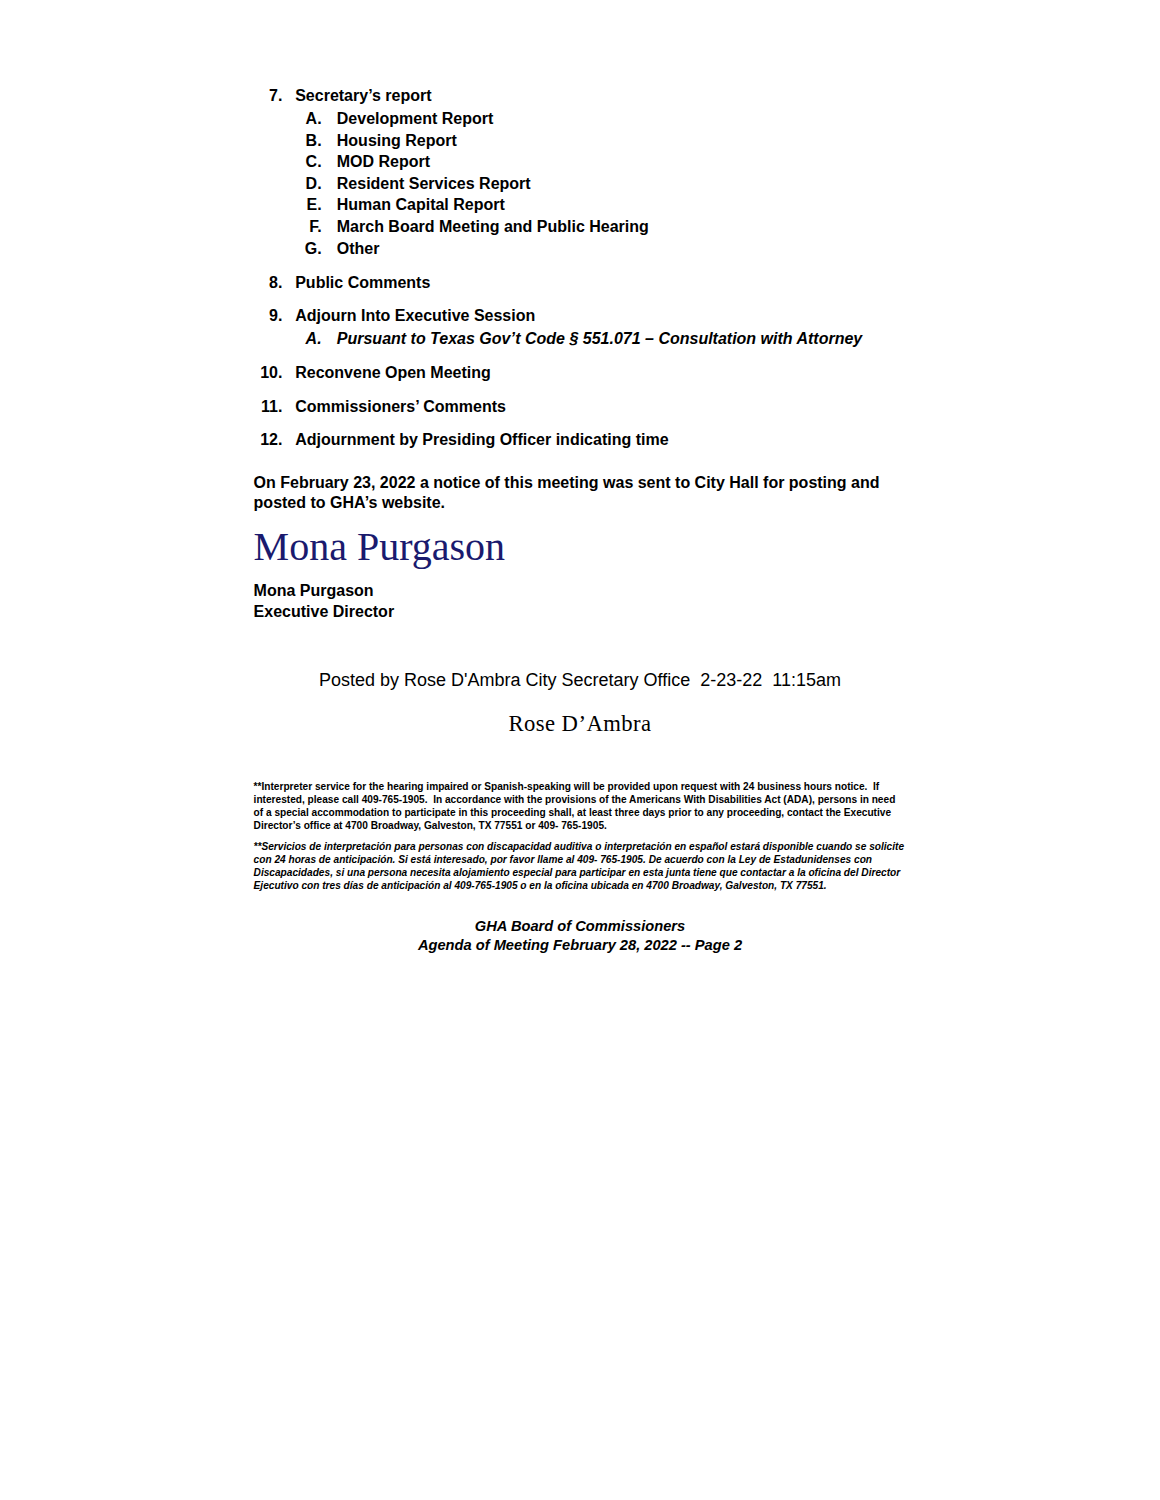7. Secretary’s report
A. Development Report
B. Housing Report
C. MOD Report
D. Resident Services Report
E. Human Capital Report
F. March Board Meeting and Public Hearing
G. Other
8. Public Comments
9. Adjourn Into Executive Session
A. Pursuant to Texas Gov’t Code § 551.071 – Consultation with Attorney
10. Reconvene Open Meeting
11. Commissioners’ Comments
12. Adjournment by Presiding Officer indicating time
On February 23, 2022 a notice of this meeting was sent to City Hall for posting and posted to GHA’s website.
Mona Purgason
Mona Purgason
Executive Director
Posted by Rose D'Ambra City Secretary Office 2-23-22 11:15am
Rose D’Ambra
**Interpreter service for the hearing impaired or Spanish-speaking will be provided upon request with 24 business hours notice. If interested, please call 409-765-1905. In accordance with the provisions of the Americans With Disabilities Act (ADA), persons in need of a special accommodation to participate in this proceeding shall, at least three days prior to any proceeding, contact the Executive Director’s office at 4700 Broadway, Galveston, TX 77551 or 409- 765-1905.
**Servicios de interpretación para personas con discapacidad auditiva o interpretación en español estará disponible cuando se solicite con 24 horas de anticipación. Si está interesado, por favor llame al 409- 765-1905. De acuerdo con la Ley de Estadunidenses con Discapacidades, si una persona necesita alojamiento especial para participar en esta junta tiene que contactar a la oficina del Director Ejecutivo con tres días de anticipación al 409-765-1905 o en la oficina ubicada en 4700 Broadway, Galveston, TX 77551.
GHA Board of Commissioners
Agenda of Meeting February 28, 2022 -- Page 2